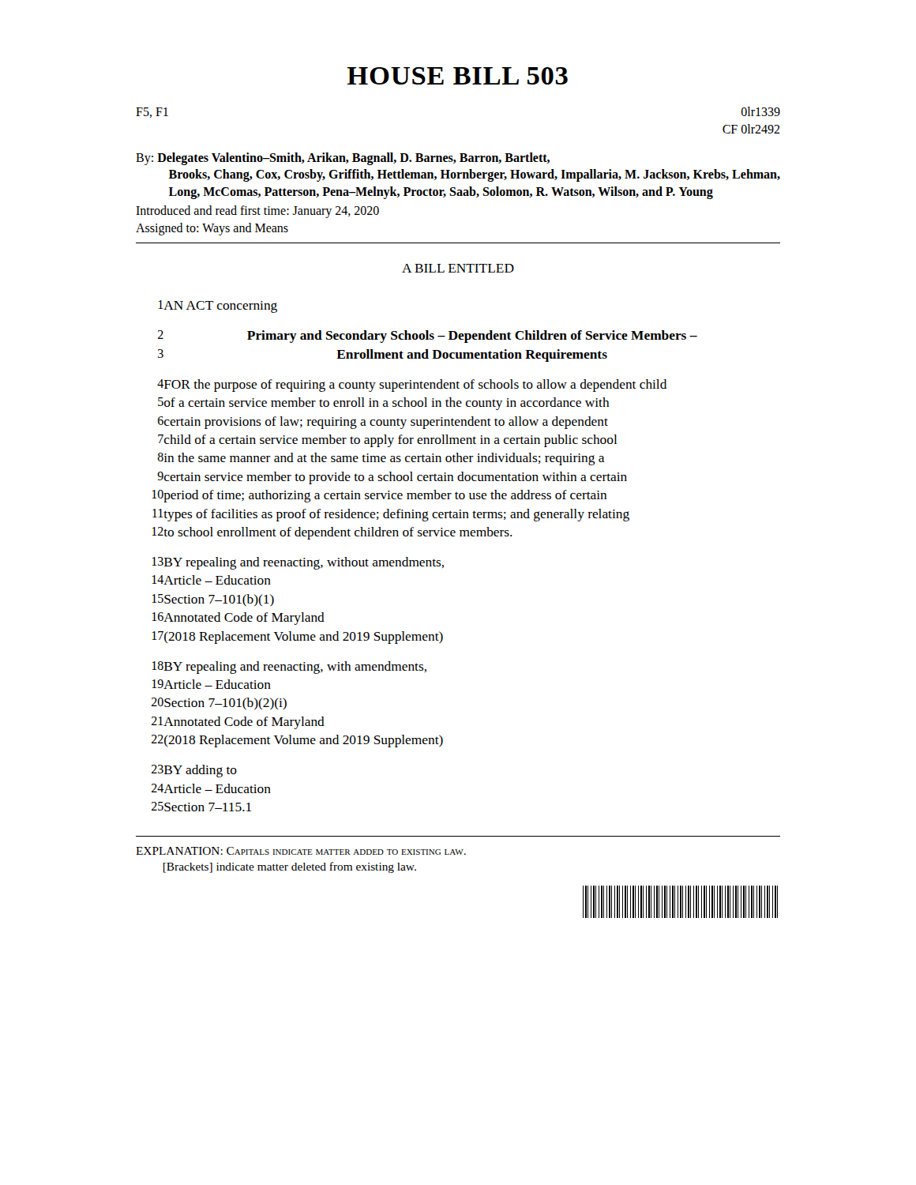HOUSE BILL 503
F5, F1
0lr1339
CF 0lr2492
By: Delegates Valentino–Smith, Arikan, Bagnall, D. Barnes, Barron, Bartlett, Brooks, Chang, Cox, Crosby, Griffith, Hettleman, Hornberger, Howard, Impallaria, M. Jackson, Krebs, Lehman, Long, McComas, Patterson, Pena–Melnyk, Proctor, Saab, Solomon, R. Watson, Wilson, and P. Young
Introduced and read first time: January 24, 2020
Assigned to: Ways and Means
A BILL ENTITLED
| 1 | AN ACT concerning |
| 2 | Primary and Secondary Schools – Dependent Children of Service Members – |
| 3 | Enrollment and Documentation Requirements |
| 4 | FOR the purpose of requiring a county superintendent of schools to allow a dependent child |
| 5 | of a certain service member to enroll in a school in the county in accordance with |
| 6 | certain provisions of law; requiring a county superintendent to allow a dependent |
| 7 | child of a certain service member to apply for enrollment in a certain public school |
| 8 | in the same manner and at the same time as certain other individuals; requiring a |
| 9 | certain service member to provide to a school certain documentation within a certain |
| 10 | period of time; authorizing a certain service member to use the address of certain |
| 11 | types of facilities as proof of residence; defining certain terms; and generally relating |
| 12 | to school enrollment of dependent children of service members. |
| 13 | BY repealing and reenacting, without amendments, |
| 14 | Article – Education |
| 15 | Section 7–101(b)(1) |
| 16 | Annotated Code of Maryland |
| 17 | (2018 Replacement Volume and 2019 Supplement) |
| 18 | BY repealing and reenacting, with amendments, |
| 19 | Article – Education |
| 20 | Section 7–101(b)(2)(i) |
| 21 | Annotated Code of Maryland |
| 22 | (2018 Replacement Volume and 2019 Supplement) |
| 23 | BY adding to |
| 24 | Article – Education |
| 25 | Section 7–115.1 |
EXPLANATION: Capitals indicate matter added to existing law. [Brackets] indicate matter deleted from existing law.